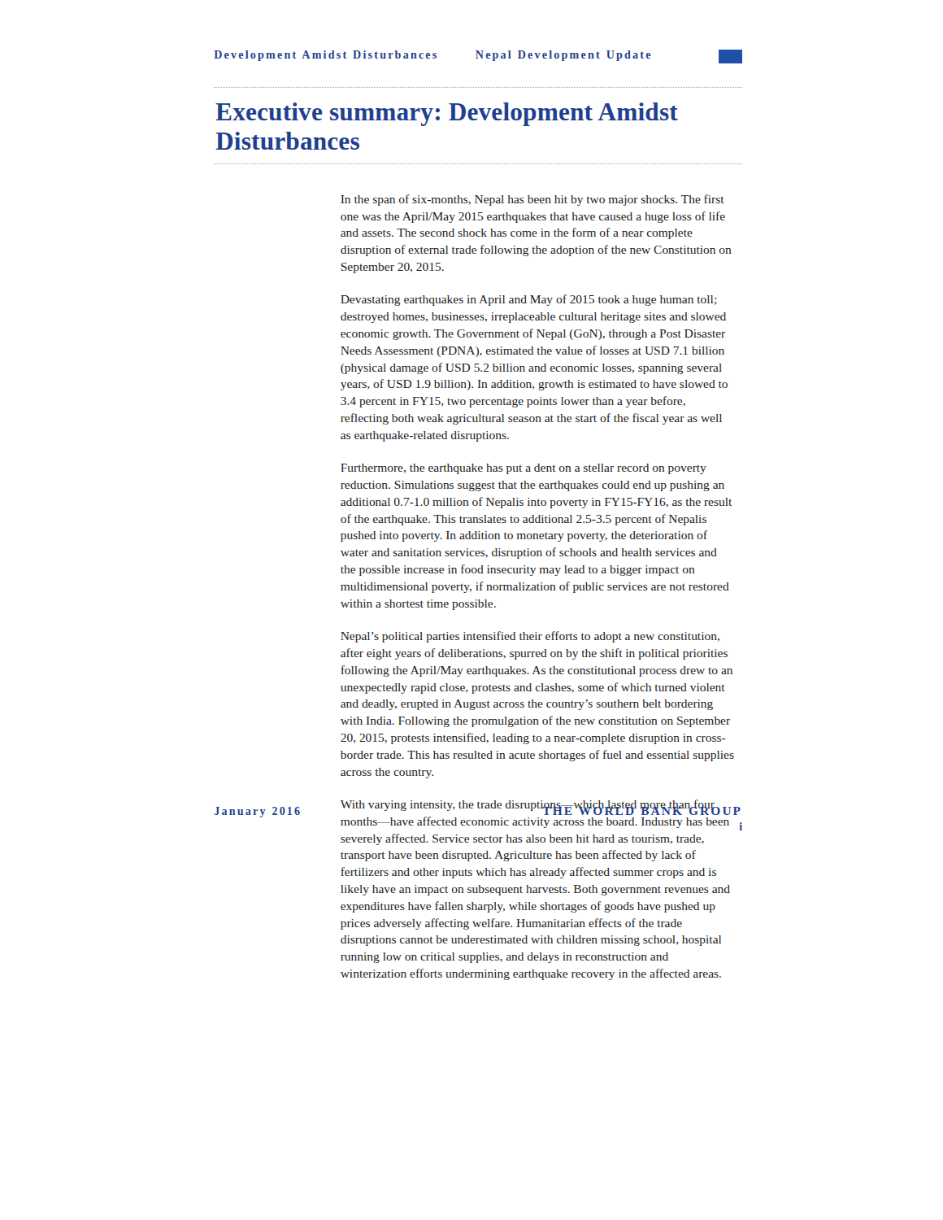Development Amidst Disturbances
Nepal Development Update
Executive summary: Development Amidst Disturbances
In the span of six-months, Nepal has been hit by two major shocks. The first one was the April/May 2015 earthquakes that have caused a huge loss of life and assets. The second shock has come in the form of a near complete disruption of external trade following the adoption of the new Constitution on September 20, 2015.
Devastating earthquakes in April and May of 2015 took a huge human toll; destroyed homes, businesses, irreplaceable cultural heritage sites and slowed economic growth. The Government of Nepal (GoN), through a Post Disaster Needs Assessment (PDNA), estimated the value of losses at USD 7.1 billion (physical damage of USD 5.2 billion and economic losses, spanning several years, of USD 1.9 billion). In addition, growth is estimated to have slowed to 3.4 percent in FY15, two percentage points lower than a year before, reflecting both weak agricultural season at the start of the fiscal year as well as earthquake-related disruptions.
Furthermore, the earthquake has put a dent on a stellar record on poverty reduction. Simulations suggest that the earthquakes could end up pushing an additional 0.7-1.0 million of Nepalis into poverty in FY15-FY16, as the result of the earthquake. This translates to additional 2.5-3.5 percent of Nepalis pushed into poverty. In addition to monetary poverty, the deterioration of water and sanitation services, disruption of schools and health services and the possible increase in food insecurity may lead to a bigger impact on multidimensional poverty, if normalization of public services are not restored within a shortest time possible.
Nepal’s political parties intensified their efforts to adopt a new constitution, after eight years of deliberations, spurred on by the shift in political priorities following the April/May earthquakes. As the constitutional process drew to an unexpectedly rapid close, protests and clashes, some of which turned violent and deadly, erupted in August across the country’s southern belt bordering with India. Following the promulgation of the new constitution on September 20, 2015, protests intensified, leading to a near-complete disruption in cross-border trade. This has resulted in acute shortages of fuel and essential supplies across the country.
With varying intensity, the trade disruptions—which lasted more than four months—have affected economic activity across the board. Industry has been severely affected. Service sector has also been hit hard as tourism, trade, transport have been disrupted. Agriculture has been affected by lack of fertilizers and other inputs which has already affected summer crops and is likely have an impact on subsequent harvests. Both government revenues and expenditures have fallen sharply, while shortages of goods have pushed up prices adversely affecting welfare. Humanitarian effects of the trade disruptions cannot be underestimated with children missing school, hospital running low on critical supplies, and delays in reconstruction and winterization efforts undermining earthquake recovery in the affected areas.
January 2016
THE WORLD BANK GROUP
i